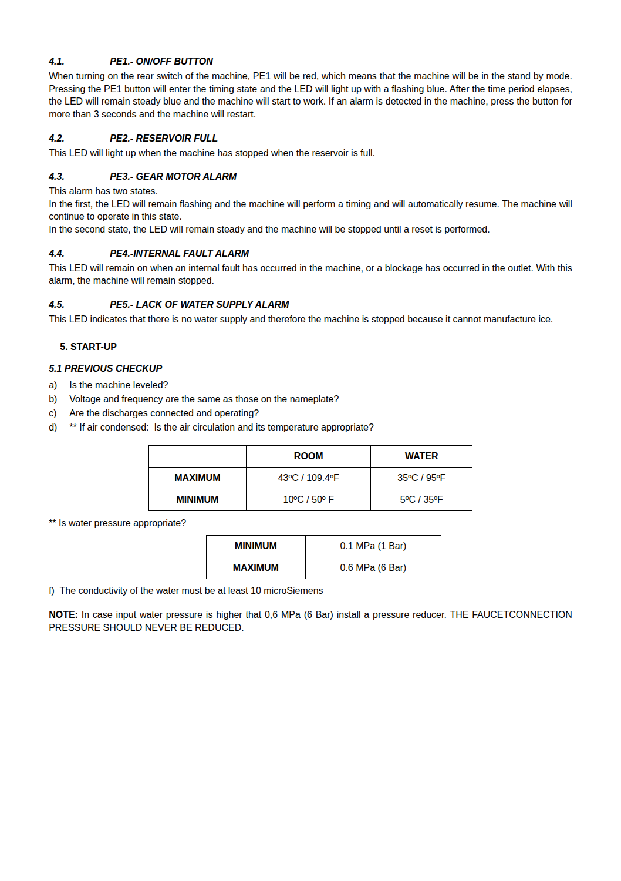4.1. PE1.- ON/OFF BUTTON
When turning on the rear switch of the machine, PE1 will be red, which means that the machine will be in the stand by mode. Pressing the PE1 button will enter the timing state and the LED will light up with a flashing blue. After the time period elapses, the LED will remain steady blue and the machine will start to work. If an alarm is detected in the machine, press the button for more than 3 seconds and the machine will restart.
4.2. PE2.- RESERVOIR FULL
This LED will light up when the machine has stopped when the reservoir is full.
4.3. PE3.- GEAR MOTOR ALARM
This alarm has two states.
In the first, the LED will remain flashing and the machine will perform a timing and will automatically resume. The machine will continue to operate in this state.
In the second state, the LED will remain steady and the machine will be stopped until a reset is performed.
4.4. PE4.-INTERNAL FAULT ALARM
This LED will remain on when an internal fault has occurred in the machine, or a blockage has occurred in the outlet. With this alarm, the machine will remain stopped.
4.5. PE5.- LACK OF WATER SUPPLY ALARM
This LED indicates that there is no water supply and therefore the machine is stopped because it cannot manufacture ice.
5. START-UP
5.1 PREVIOUS CHECKUP
a) Is the machine leveled?
b) Voltage and frequency are the same as those on the nameplate?
c) Are the discharges connected and operating?
d)** If air condensed: Is the air circulation and its temperature appropriate?
| | ROOM | WATER |
| MAXIMUM | 43ºC / 109.4ºF | 35ºC / 95ºF |
| MINIMUM | 10ºC / 50º F | 5ºC / 35ºF |
** Is water pressure appropriate?
| MINIMUM | 0.1 MPa (1 Bar) |
| MAXIMUM | 0.6 MPa (6 Bar) |
f) The conductivity of the water must be at least 10 microSiemens
NOTE: In case input water pressure is higher that 0,6 MPa (6 Bar) install a pressure reducer. THE FAUCETCONNECTION PRESSURE SHOULD NEVER BE REDUCED.